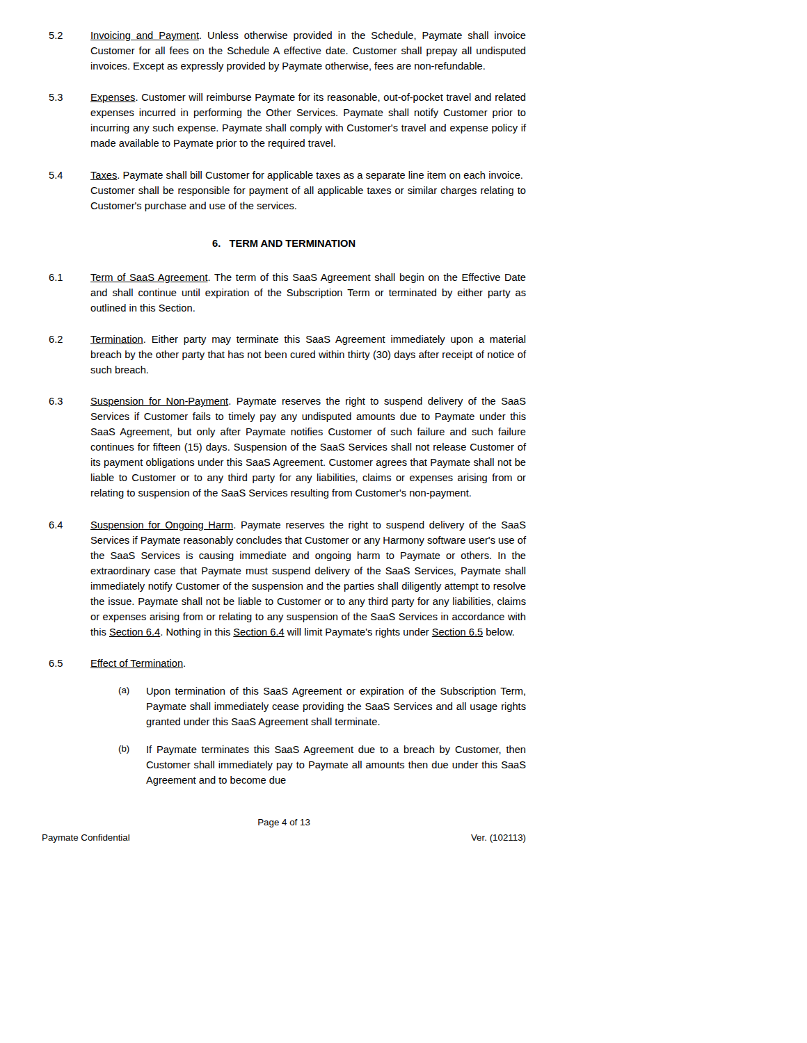5.2
Invoicing and Payment. Unless otherwise provided in the Schedule, Paymate shall invoice Customer for all fees on the Schedule A effective date. Customer shall prepay all undisputed invoices. Except as expressly provided by Paymate otherwise, fees are non-refundable.
5.3
Expenses. Customer will reimburse Paymate for its reasonable, out-of-pocket travel and related expenses incurred in performing the Other Services. Paymate shall notify Customer prior to incurring any such expense. Paymate shall comply with Customer's travel and expense policy if made available to Paymate prior to the required travel.
5.4
Taxes. Paymate shall bill Customer for applicable taxes as a separate line item on each invoice. Customer shall be responsible for payment of all applicable taxes or similar charges relating to Customer's purchase and use of the services.
6. TERM AND TERMINATION
6.1
Term of SaaS Agreement. The term of this SaaS Agreement shall begin on the Effective Date and shall continue until expiration of the Subscription Term or terminated by either party as outlined in this Section.
6.2
Termination. Either party may terminate this SaaS Agreement immediately upon a material breach by the other party that has not been cured within thirty (30) days after receipt of notice of such breach.
6.3
Suspension for Non-Payment. Paymate reserves the right to suspend delivery of the SaaS Services if Customer fails to timely pay any undisputed amounts due to Paymate under this SaaS Agreement, but only after Paymate notifies Customer of such failure and such failure continues for fifteen (15) days. Suspension of the SaaS Services shall not release Customer of its payment obligations under this SaaS Agreement. Customer agrees that Paymate shall not be liable to Customer or to any third party for any liabilities, claims or expenses arising from or relating to suspension of the SaaS Services resulting from Customer's non-payment.
6.4
Suspension for Ongoing Harm. Paymate reserves the right to suspend delivery of the SaaS Services if Paymate reasonably concludes that Customer or any Harmony software user's use of the SaaS Services is causing immediate and ongoing harm to Paymate or others. In the extraordinary case that Paymate must suspend delivery of the SaaS Services, Paymate shall immediately notify Customer of the suspension and the parties shall diligently attempt to resolve the issue. Paymate shall not be liable to Customer or to any third party for any liabilities, claims or expenses arising from or relating to any suspension of the SaaS Services in accordance with this Section 6.4. Nothing in this Section 6.4 will limit Paymate's rights under Section 6.5 below.
6.5
Effect of Termination.
(a)
Upon termination of this SaaS Agreement or expiration of the Subscription Term, Paymate shall immediately cease providing the SaaS Services and all usage rights granted under this SaaS Agreement shall terminate.
(b)
If Paymate terminates this SaaS Agreement due to a breach by Customer, then Customer shall immediately pay to Paymate all amounts then due under this SaaS Agreement and to become due
Page 4 of 13
Paymate Confidential Ver. (102113)